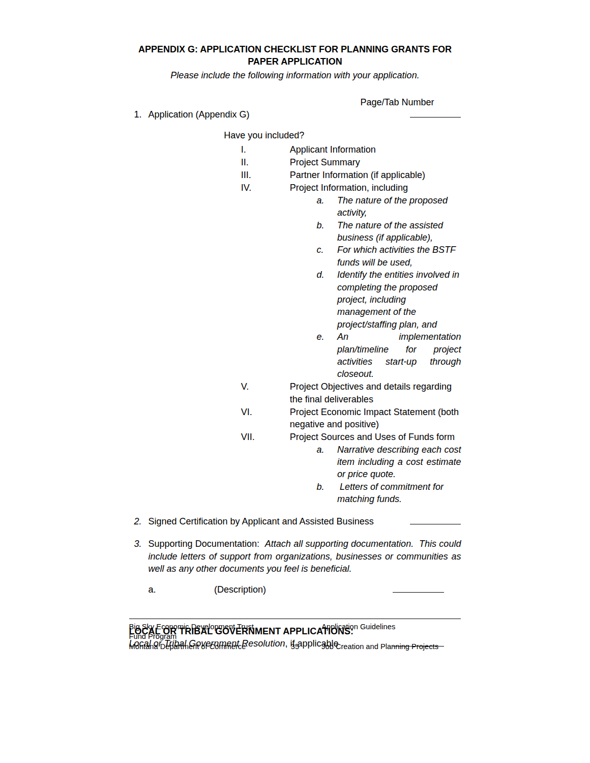APPENDIX G: APPLICATION CHECKLIST FOR PLANNING GRANTS FOR
PAPER APPLICATION
Please include the following information with your application.
Page/Tab Number
Application (Appendix G)
Have you included?
Applicant Information
Project Summary
Partner Information (if applicable)
Project Information, including
The nature of the proposed activity,
The nature of the assisted business (if applicable),
For which activities the BSTF funds will be used,
Identify the entities involved in completing the proposed project, including management of the project/staffing plan, and
An implementation plan/timeline for project activities start-up through closeout.
Project Objectives and details regarding the final deliverables
Project Economic Impact Statement (both negative and positive)
Project Sources and Uses of Funds form
Narrative describing each cost item including a cost estimate or price quote.
Letters of commitment for matching funds.
Signed Certification by Applicant and Assisted Business
Supporting Documentation: Attach all supporting documentation. This could include letters of support from organizations, businesses or communities as well as any other documents you feel is beneficial.
a. (Description)
LOCAL OR TRIBAL GOVERNMENT APPLICATIONS:
Local or Tribal Government Resolution, if applicable
| Big Sky Economic Development Trust Fund Program | | Application Guidelines |
| Montana Department of Commerce | 35 | Job Creation and Planning Projects |